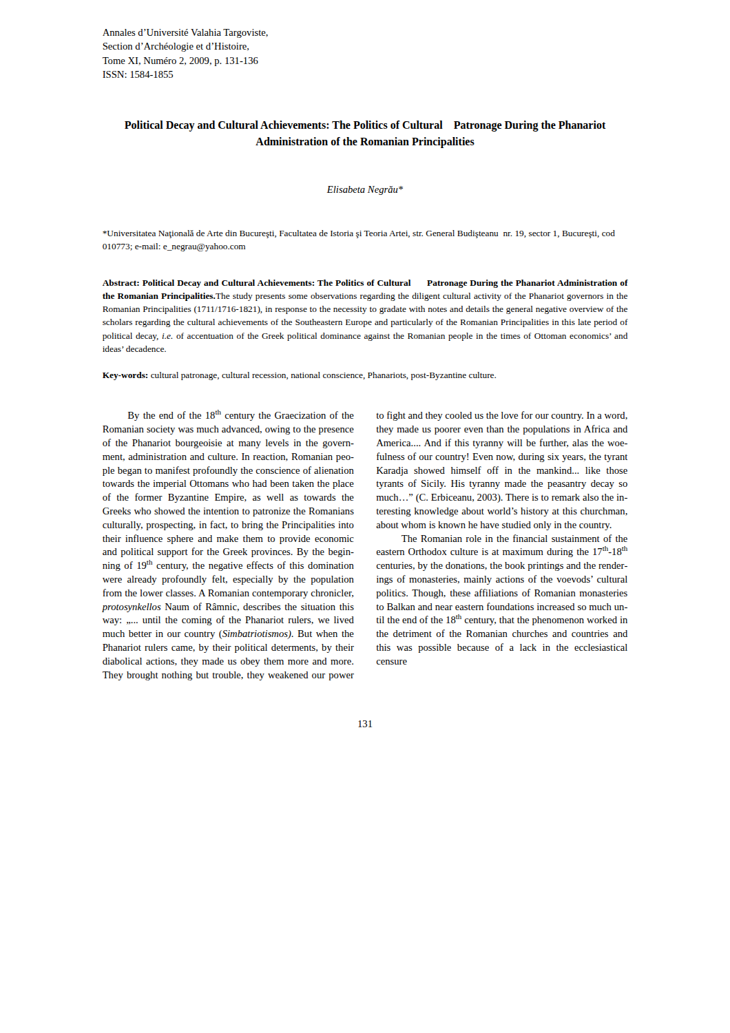Annales d’Université Valahia Targoviste,
Section d’Archéologie et d’Histoire,
Tome XI, Numéro 2, 2009, p. 131-136
ISSN: 1584-1855
Political Decay and Cultural Achievements: The Politics of Cultural Patronage During the Phanariot Administration of the Romanian Principalities
Elisabeta Negrău*
*Universitatea Naţională de Arte din Bucureşti, Facultatea de Istoria şi Teoria Artei, str. General Budişteanu nr. 19, sector 1, Bucureşti, cod 010773; e-mail: e_negrau@yahoo.com
Abstract: Political Decay and Cultural Achievements: The Politics of Cultural Patronage During the Phanariot Administration of the Romanian Principalities. The study presents some observations regarding the diligent cultural activity of the Phanariot governors in the Romanian Principalities (1711/1716-1821), in response to the necessity to gradate with notes and details the general negative overview of the scholars regarding the cultural achievements of the Southeastern Europe and particularly of the Romanian Principalities in this late period of political decay, i.e. of accentuation of the Greek political dominance against the Romanian people in the times of Ottoman economics’ and ideas’ decadence.
Key-words: cultural patronage, cultural recession, national conscience, Phanariots, post-Byzantine culture.
By the end of the 18th century the Graecization of the Romanian society was much advanced, owing to the presence of the Phanariot bourgeoisie at many levels in the government, administration and culture. In reaction, Romanian people began to manifest profoundly the conscience of alienation towards the imperial Ottomans who had been taken the place of the former Byzantine Empire, as well as towards the Greeks who showed the intention to patronize the Romanians culturally, prospecting, in fact, to bring the Principalities into their influence sphere and make them to provide economic and political support for the Greek provinces. By the beginning of 19th century, the negative effects of this domination were already profoundly felt, especially by the population from the lower classes. A Romanian contemporary chronicler, protosynkellos Naum of Râmnic, describes the situation this way: „... until the coming of the Phanariot rulers, we lived much better in our country (Simbatriotismos). But when the Phanariot rulers came, by their political determents, by their diabolical actions, they made us obey them more and more. They brought nothing but trouble, they weakened our power to fight and they cooled us the love for our country. In a word, they made us poorer even than the populations in Africa and America.... And if this tyranny will be further, alas the woefulness of our country! Even now, during six years, the tyrant Karadja showed himself off in the mankind... like those tyrants of Sicily. His tyranny made the peasantry decay so much…” (C. Erbiceanu, 2003). There is to remark also the interesting knowledge about world’s history at this churchman, about whom is known he have studied only in the country.
The Romanian role in the financial sustainment of the eastern Orthodox culture is at maximum during the 17th-18th centuries, by the donations, the book printings and the renderings of monasteries, mainly actions of the voevods’ cultural politics. Though, these affiliations of Romanian monasteries to Balkan and near eastern foundations increased so much until the end of the 18th century, that the phenomenon worked in the detriment of the Romanian churches and countries and this was possible because of a lack in the ecclesiastical censure
131